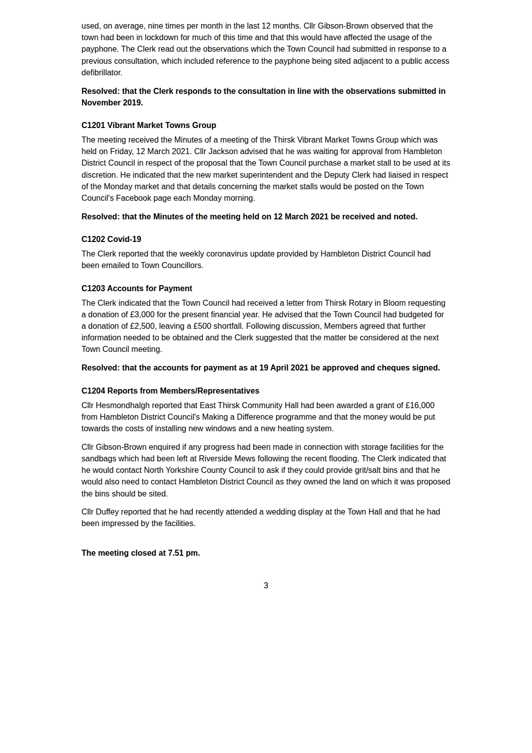used, on average, nine times per month in the last 12 months. Cllr Gibson-Brown observed that the town had been in lockdown for much of this time and that this would have affected the usage of the payphone. The Clerk read out the observations which the Town Council had submitted in response to a previous consultation, which included reference to the payphone being sited adjacent to a public access defibrillator.
Resolved: that the Clerk responds to the consultation in line with the observations submitted in November 2019.
C1201 Vibrant Market Towns Group
The meeting received the Minutes of a meeting of the Thirsk Vibrant Market Towns Group which was held on Friday, 12 March 2021. Cllr Jackson advised that he was waiting for approval from Hambleton District Council in respect of the proposal that the Town Council purchase a market stall to be used at its discretion. He indicated that the new market superintendent and the Deputy Clerk had liaised in respect of the Monday market and that details concerning the market stalls would be posted on the Town Council's Facebook page each Monday morning.
Resolved: that the Minutes of the meeting held on 12 March 2021 be received and noted.
C1202 Covid-19
The Clerk reported that the weekly coronavirus update provided by Hambleton District Council had been emailed to Town Councillors.
C1203 Accounts for Payment
The Clerk indicated that the Town Council had received a letter from Thirsk Rotary in Bloom requesting a donation of £3,000 for the present financial year. He advised that the Town Council had budgeted for a donation of £2,500, leaving a £500 shortfall. Following discussion, Members agreed that further information needed to be obtained and the Clerk suggested that the matter be considered at the next Town Council meeting.
Resolved: that the accounts for payment as at 19 April 2021 be approved and cheques signed.
C1204 Reports from Members/Representatives
Cllr Hesmondhalgh reported that East Thirsk Community Hall had been awarded a grant of £16,000 from Hambleton District Council's Making a Difference programme and that the money would be put towards the costs of installing new windows and a new heating system.
Cllr Gibson-Brown enquired if any progress had been made in connection with storage facilities for the sandbags which had been left at Riverside Mews following the recent flooding. The Clerk indicated that he would contact North Yorkshire County Council to ask if they could provide grit/salt bins and that he would also need to contact Hambleton District Council as they owned the land on which it was proposed the bins should be sited.
Cllr Duffey reported that he had recently attended a wedding display at the Town Hall and that he had been impressed by the facilities.
The meeting closed at 7.51 pm.
3